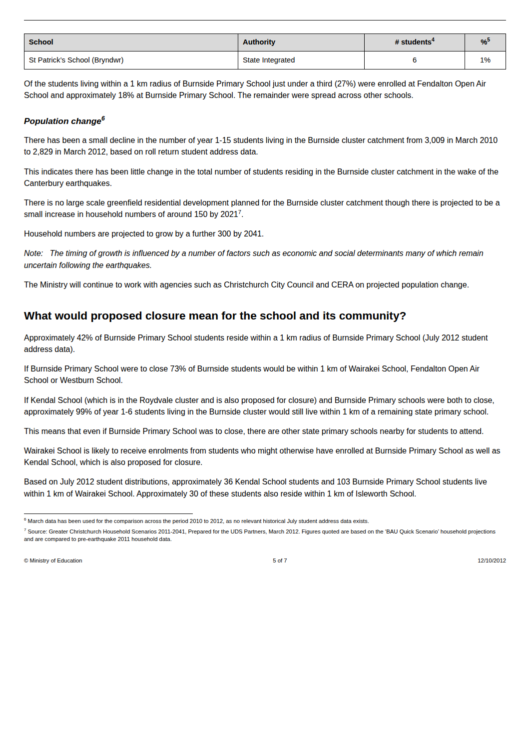| School | Authority | # students 4 | % 5 |
| --- | --- | --- | --- |
| St Patrick’s School (Bryndwr) | State Integrated | 6 | 1% |
Of the students living within a 1 km radius of Burnside Primary School just under a third (27%) were enrolled at Fendalton Open Air School and approximately 18% at Burnside Primary School. The remainder were spread across other schools.
Population change6
There has been a small decline in the number of year 1-15 students living in the Burnside cluster catchment from 3,009 in March 2010 to 2,829 in March 2012, based on roll return student address data.
This indicates there has been little change in the total number of students residing in the Burnside cluster catchment in the wake of the Canterbury earthquakes.
There is no large scale greenfield residential development planned for the Burnside cluster catchment though there is projected to be a small increase in household numbers of around 150 by 20217.
Household numbers are projected to grow by a further 300 by 2041.
Note: The timing of growth is influenced by a number of factors such as economic and social determinants many of which remain uncertain following the earthquakes.
The Ministry will continue to work with agencies such as Christchurch City Council and CERA on projected population change.
What would proposed closure mean for the school and its community?
Approximately 42% of Burnside Primary School students reside within a 1 km radius of Burnside Primary School (July 2012 student address data).
If Burnside Primary School were to close 73% of Burnside students would be within 1 km of Wairakei School, Fendalton Open Air School or Westburn School.
If Kendal School (which is in the Roydvale cluster and is also proposed for closure) and Burnside Primary schools were both to close, approximately 99% of year 1-6 students living in the Burnside cluster would still live within 1 km of a remaining state primary school.
This means that even if Burnside Primary School was to close, there are other state primary schools nearby for students to attend.
Wairakei School is likely to receive enrolments from students who might otherwise have enrolled at Burnside Primary School as well as Kendal School, which is also proposed for closure.
Based on July 2012 student distributions, approximately 36 Kendal School students and 103 Burnside Primary School students live within 1 km of Wairakei School. Approximately 30 of these students also reside within 1 km of Isleworth School.
6 March data has been used for the comparison across the period 2010 to 2012, as no relevant historical July student address data exists.
7 Source: Greater Christchurch Household Scenarios 2011-2041, Prepared for the UDS Partners, March 2012. Figures quoted are based on the ‘BAU Quick Scenario’ household projections and are compared to pre-earthquake 2011 household data.
© Ministry of Education 5 of 7 12/10/2012